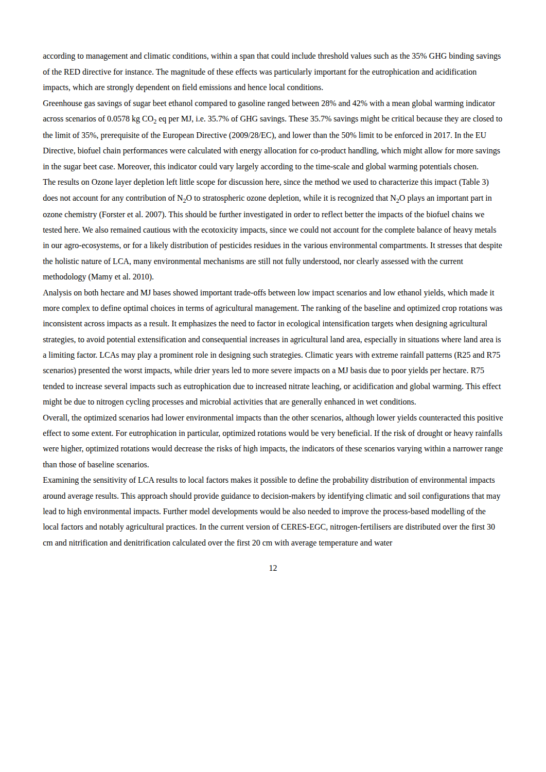according to management and climatic conditions, within a span that could include threshold values such as the 35% GHG binding savings of the RED directive for instance. The magnitude of these effects was particularly important for the eutrophication and acidification impacts, which are strongly dependent on field emissions and hence local conditions.
Greenhouse gas savings of sugar beet ethanol compared to gasoline ranged between 28% and 42% with a mean global warming indicator across scenarios of 0.0578 kg CO2 eq per MJ, i.e. 35.7% of GHG savings. These 35.7% savings might be critical because they are closed to the limit of 35%, prerequisite of the European Directive (2009/28/EC), and lower than the 50% limit to be enforced in 2017. In the EU Directive, biofuel chain performances were calculated with energy allocation for co-product handling, which might allow for more savings in the sugar beet case. Moreover, this indicator could vary largely according to the time-scale and global warming potentials chosen.
The results on Ozone layer depletion left little scope for discussion here, since the method we used to characterize this impact (Table 3) does not account for any contribution of N2O to stratospheric ozone depletion, while it is recognized that N2O plays an important part in ozone chemistry (Forster et al. 2007). This should be further investigated in order to reflect better the impacts of the biofuel chains we tested here. We also remained cautious with the ecotoxicity impacts, since we could not account for the complete balance of heavy metals in our agro-ecosystems, or for a likely distribution of pesticides residues in the various environmental compartments. It stresses that despite the holistic nature of LCA, many environmental mechanisms are still not fully understood, nor clearly assessed with the current methodology (Mamy et al. 2010).
Analysis on both hectare and MJ bases showed important trade-offs between low impact scenarios and low ethanol yields, which made it more complex to define optimal choices in terms of agricultural management. The ranking of the baseline and optimized crop rotations was inconsistent across impacts as a result. It emphasizes the need to factor in ecological intensification targets when designing agricultural strategies, to avoid potential extensification and consequential increases in agricultural land area, especially in situations where land area is a limiting factor. LCAs may play a prominent role in designing such strategies. Climatic years with extreme rainfall patterns (R25 and R75 scenarios) presented the worst impacts, while drier years led to more severe impacts on a MJ basis due to poor yields per hectare. R75 tended to increase several impacts such as eutrophication due to increased nitrate leaching, or acidification and global warming. This effect might be due to nitrogen cycling processes and microbial activities that are generally enhanced in wet conditions.
Overall, the optimized scenarios had lower environmental impacts than the other scenarios, although lower yields counteracted this positive effect to some extent. For eutrophication in particular, optimized rotations would be very beneficial. If the risk of drought or heavy rainfalls were higher, optimized rotations would decrease the risks of high impacts, the indicators of these scenarios varying within a narrower range than those of baseline scenarios.
Examining the sensitivity of LCA results to local factors makes it possible to define the probability distribution of environmental impacts around average results. This approach should provide guidance to decision-makers by identifying climatic and soil configurations that may lead to high environmental impacts. Further model developments would be also needed to improve the process-based modelling of the local factors and notably agricultural practices. In the current version of CERES-EGC, nitrogen-fertilisers are distributed over the first 30 cm and nitrification and denitrification calculated over the first 20 cm with average temperature and water
12